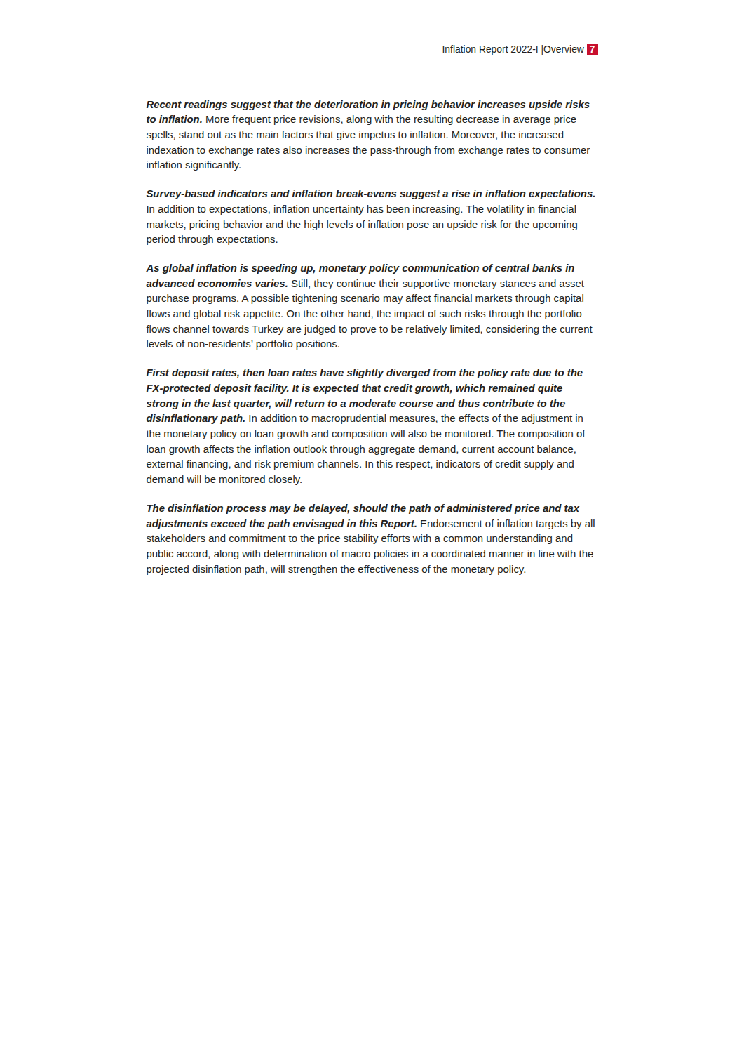Inflation Report 2022-I |Overview7
Recent readings suggest that the deterioration in pricing behavior increases upside risks to inflation. More frequent price revisions, along with the resulting decrease in average price spells, stand out as the main factors that give impetus to inflation. Moreover, the increased indexation to exchange rates also increases the pass-through from exchange rates to consumer inflation significantly.
Survey-based indicators and inflation break-evens suggest a rise in inflation expectations. In addition to expectations, inflation uncertainty has been increasing. The volatility in financial markets, pricing behavior and the high levels of inflation pose an upside risk for the upcoming period through expectations.
As global inflation is speeding up, monetary policy communication of central banks in advanced economies varies. Still, they continue their supportive monetary stances and asset purchase programs. A possible tightening scenario may affect financial markets through capital flows and global risk appetite. On the other hand, the impact of such risks through the portfolio flows channel towards Turkey are judged to prove to be relatively limited, considering the current levels of non-residents’ portfolio positions.
First deposit rates, then loan rates have slightly diverged from the policy rate due to the FX-protected deposit facility. It is expected that credit growth, which remained quite strong in the last quarter, will return to a moderate course and thus contribute to the disinflationary path. In addition to macroprudential measures, the effects of the adjustment in the monetary policy on loan growth and composition will also be monitored. The composition of loan growth affects the inflation outlook through aggregate demand, current account balance, external financing, and risk premium channels. In this respect, indicators of credit supply and demand will be monitored closely.
The disinflation process may be delayed, should the path of administered price and tax adjustments exceed the path envisaged in this Report. Endorsement of inflation targets by all stakeholders and commitment to the price stability efforts with a common understanding and public accord, along with determination of macro policies in a coordinated manner in line with the projected disinflation path, will strengthen the effectiveness of the monetary policy.